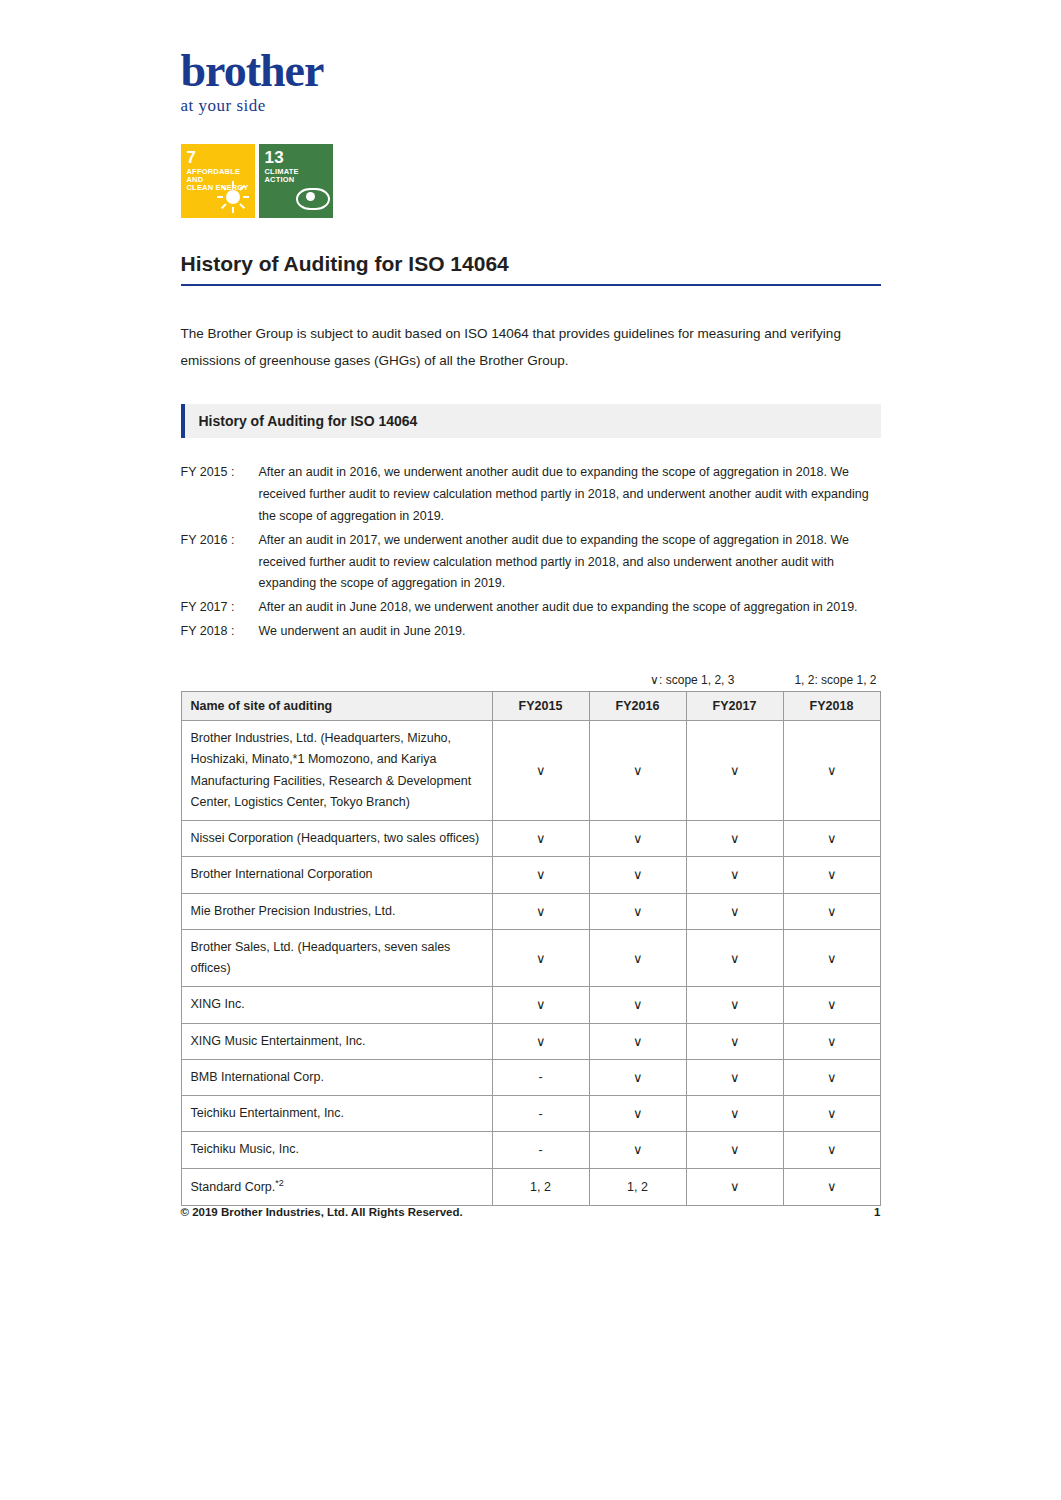brother
at your side
7 AFFORDABLE AND
CLEAN ENERGY
13 CLIMATE
ACTION
History of Auditing for ISO 14064
The Brother Group is subject to audit based on ISO 14064 that provides guidelines for measuring and verifying emissions of greenhouse gases (GHGs) of all the Brother Group.
History of Auditing for ISO 14064
FY 2015 :
After an audit in 2016, we underwent another audit due to expanding the scope of aggregation in 2018. We received further audit to review calculation method partly in 2018, and underwent another audit with expanding the scope of aggregation in 2019.
FY 2016 :
After an audit in 2017, we underwent another audit due to expanding the scope of aggregation in 2018. We received further audit to review calculation method partly in 2018, and also underwent another audit with expanding the scope of aggregation in 2019.
FY 2017 :
After an audit in June 2018, we underwent another audit due to expanding the scope of aggregation in 2019.
FY 2018 :
We underwent an audit in June 2019.
∨: scope 1, 2, 3 1, 2: scope 1, 2
| Name of site of auditing | FY2015 | FY2016 | FY2017 | FY2018 |
| --- | --- | --- | --- | --- |
| Brother Industries, Ltd. (Headquarters, Mizuho, Hoshizaki, Minato,*1 Momozono, and Kariya Manufacturing Facilities, Research & Development Center, Logistics Center, Tokyo Branch) | ∨ | ∨ | ∨ | ∨ |
| Nissei Corporation (Headquarters, two sales offices) | ∨ | ∨ | ∨ | ∨ |
| Brother International Corporation | ∨ | ∨ | ∨ | ∨ |
| Mie Brother Precision Industries, Ltd. | ∨ | ∨ | ∨ | ∨ |
| Brother Sales, Ltd. (Headquarters, seven sales offices) | ∨ | ∨ | ∨ | ∨ |
| XING Inc. | ∨ | ∨ | ∨ | ∨ |
| XING Music Entertainment, Inc. | ∨ | ∨ | ∨ | ∨ |
| BMB International Corp. | - | ∨ | ∨ | ∨ |
| Teichiku Entertainment, Inc. | - | ∨ | ∨ | ∨ |
| Teichiku Music, Inc. | - | ∨ | ∨ | ∨ |
| Standard Corp. *2 | 1, 2 | 1, 2 | ∨ | ∨ |
© 2019 Brother Industries, Ltd. All Rights Reserved. 1